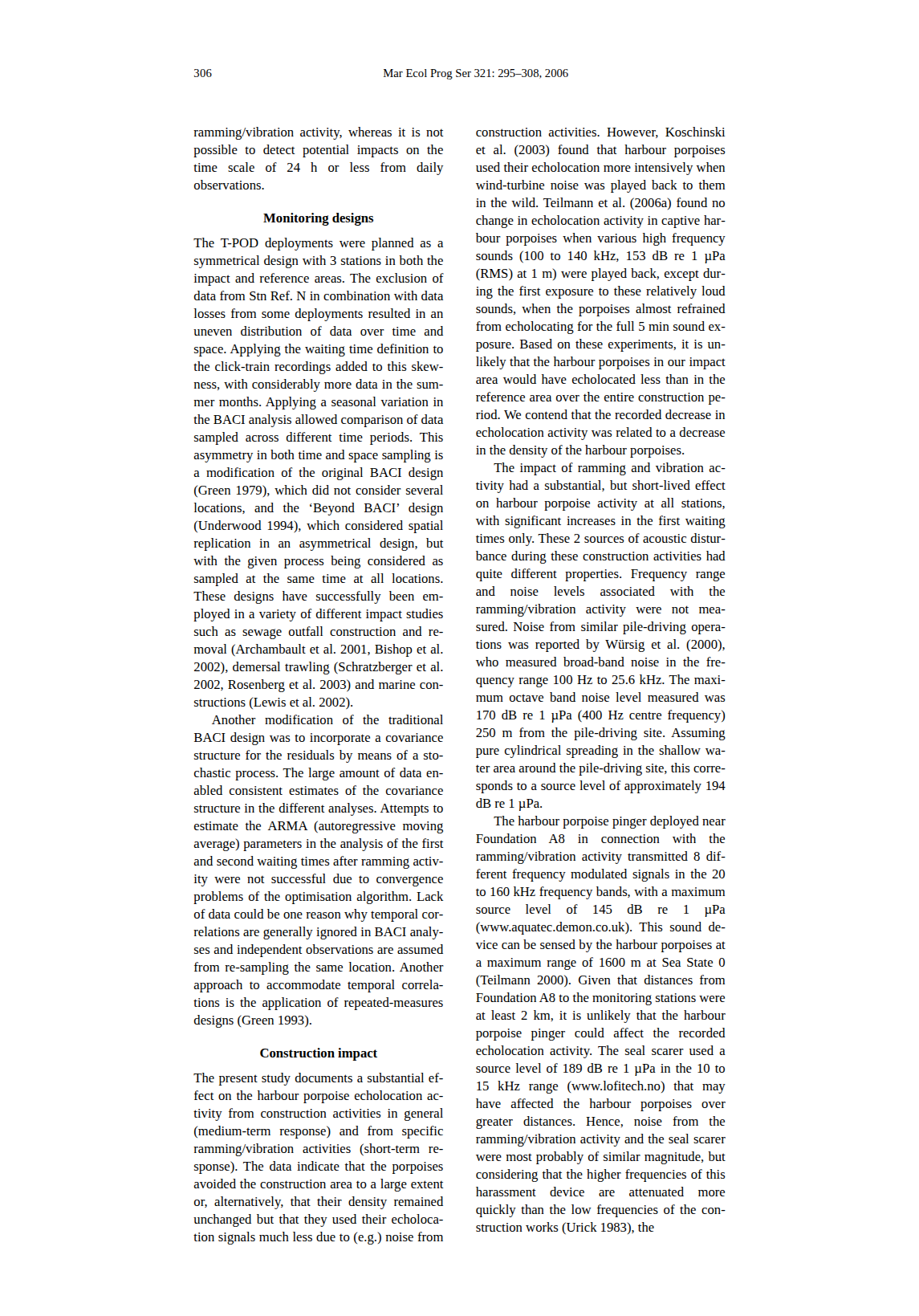306 Mar Ecol Prog Ser 321: 295–308, 2006
ramming/vibration activity, whereas it is not possible to detect potential impacts on the time scale of 24 h or less from daily observations.
Monitoring designs
The T-POD deployments were planned as a symmetrical design with 3 stations in both the impact and reference areas. The exclusion of data from Stn Ref. N in combination with data losses from some deployments resulted in an uneven distribution of data over time and space. Applying the waiting time definition to the click-train recordings added to this skewness, with considerably more data in the summer months. Applying a seasonal variation in the BACI analysis allowed comparison of data sampled across different time periods. This asymmetry in both time and space sampling is a modification of the original BACI design (Green 1979), which did not consider several locations, and the ‘Beyond BACI’ design (Underwood 1994), which considered spatial replication in an asymmetrical design, but with the given process being considered as sampled at the same time at all locations. These designs have successfully been employed in a variety of different impact studies such as sewage outfall construction and removal (Archambault et al. 2001, Bishop et al. 2002), demersal trawling (Schratzberger et al. 2002, Rosenberg et al. 2003) and marine constructions (Lewis et al. 2002).
Another modification of the traditional BACI design was to incorporate a covariance structure for the residuals by means of a stochastic process. The large amount of data enabled consistent estimates of the covariance structure in the different analyses. Attempts to estimate the ARMA (autoregressive moving average) parameters in the analysis of the first and second waiting times after ramming activity were not successful due to convergence problems of the optimisation algorithm. Lack of data could be one reason why temporal correlations are generally ignored in BACI analyses and independent observations are assumed from re-sampling the same location. Another approach to accommodate temporal correlations is the application of repeated-measures designs (Green 1993).
Construction impact
The present study documents a substantial effect on the harbour porpoise echolocation activity from construction activities in general (medium-term response) and from specific ramming/vibration activities (short-term response). The data indicate that the porpoises avoided the construction area to a large extent or, alternatively, that their density remained unchanged but that they used their echolocation signals much less due to (e.g.) noise from construction activities. However, Koschinski et al. (2003) found that harbour porpoises used their echolocation more intensively when wind-turbine noise was played back to them in the wild. Teilmann et al. (2006a) found no change in echolocation activity in captive harbour porpoises when various high frequency sounds (100 to 140 kHz, 153 dB re 1 µPa (RMS) at 1 m) were played back, except during the first exposure to these relatively loud sounds, when the porpoises almost refrained from echolocating for the full 5 min sound exposure. Based on these experiments, it is unlikely that the harbour porpoises in our impact area would have echolocated less than in the reference area over the entire construction period. We contend that the recorded decrease in echolocation activity was related to a decrease in the density of the harbour porpoises.
The impact of ramming and vibration activity had a substantial, but short-lived effect on harbour porpoise activity at all stations, with significant increases in the first waiting times only. These 2 sources of acoustic disturbance during these construction activities had quite different properties. Frequency range and noise levels associated with the ramming/vibration activity were not measured. Noise from similar pile-driving operations was reported by Würsig et al. (2000), who measured broad-band noise in the frequency range 100 Hz to 25.6 kHz. The maximum octave band noise level measured was 170 dB re 1 µPa (400 Hz centre frequency) 250 m from the pile-driving site. Assuming pure cylindrical spreading in the shallow water area around the pile-driving site, this corresponds to a source level of approximately 194 dB re 1 µPa.
The harbour porpoise pinger deployed near Foundation A8 in connection with the ramming/vibration activity transmitted 8 different frequency modulated signals in the 20 to 160 kHz frequency bands, with a maximum source level of 145 dB re 1 µPa (www.aquatec.demon.co.uk). This sound device can be sensed by the harbour porpoises at a maximum range of 1600 m at Sea State 0 (Teilmann 2000). Given that distances from Foundation A8 to the monitoring stations were at least 2 km, it is unlikely that the harbour porpoise pinger could affect the recorded echolocation activity. The seal scarer used a source level of 189 dB re 1 µPa in the 10 to 15 kHz range (www.lofitech.no) that may have affected the harbour porpoises over greater distances. Hence, noise from the ramming/vibration activity and the seal scarer were most probably of similar magnitude, but considering that the higher frequencies of this harassment device are attenuated more quickly than the low frequencies of the construction works (Urick 1983), the